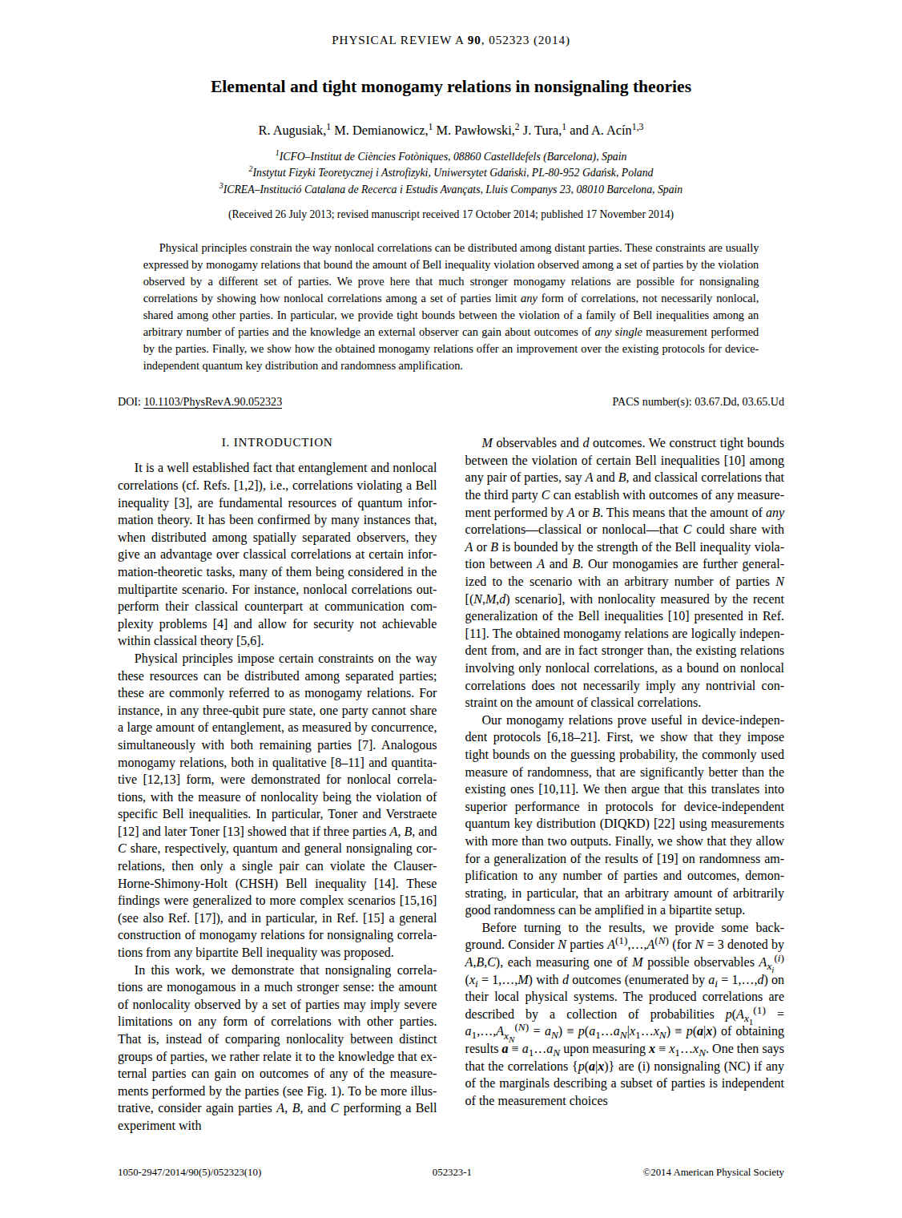PHYSICAL REVIEW A 90, 052323 (2014)
Elemental and tight monogamy relations in nonsignaling theories
R. Augusiak,1 M. Demianowicz,1 M. Pawłowski,2 J. Tura,1 and A. Acín1,3
1ICFO–Institut de Ciències Fotòniques, 08860 Castelldefels (Barcelona), Spain
2Instytut Fizyki Teoretycznej i Astrofizyki, Uniwersytet Gdański, PL-80-952 Gdańsk, Poland
3ICREA–Institució Catalana de Recerca i Estudis Avançats, Lluis Companys 23, 08010 Barcelona, Spain
(Received 26 July 2013; revised manuscript received 17 October 2014; published 17 November 2014)
Physical principles constrain the way nonlocal correlations can be distributed among distant parties. These constraints are usually expressed by monogamy relations that bound the amount of Bell inequality violation observed among a set of parties by the violation observed by a different set of parties. We prove here that much stronger monogamy relations are possible for nonsignaling correlations by showing how nonlocal correlations among a set of parties limit any form of correlations, not necessarily nonlocal, shared among other parties. In particular, we provide tight bounds between the violation of a family of Bell inequalities among an arbitrary number of parties and the knowledge an external observer can gain about outcomes of any single measurement performed by the parties. Finally, we show how the obtained monogamy relations offer an improvement over the existing protocols for device-independent quantum key distribution and randomness amplification.
DOI: 10.1103/PhysRevA.90.052323 PACS number(s): 03.67.Dd, 03.65.Ud
I. Introduction
It is a well established fact that entanglement and nonlocal correlations (cf. Refs. [1,2]), i.e., correlations violating a Bell inequality [3], are fundamental resources of quantum information theory. It has been confirmed by many instances that, when distributed among spatially separated observers, they give an advantage over classical correlations at certain information-theoretic tasks, many of them being considered in the multipartite scenario. For instance, nonlocal correlations outperform their classical counterpart at communication complexity problems [4] and allow for security not achievable within classical theory [5,6].
Physical principles impose certain constraints on the way these resources can be distributed among separated parties; these are commonly referred to as monogamy relations. For instance, in any three-qubit pure state, one party cannot share a large amount of entanglement, as measured by concurrence, simultaneously with both remaining parties [7]. Analogous monogamy relations, both in qualitative [8–11] and quantitative [12,13] form, were demonstrated for nonlocal correlations, with the measure of nonlocality being the violation of specific Bell inequalities. In particular, Toner and Verstraete [12] and later Toner [13] showed that if three parties A, B, and C share, respectively, quantum and general nonsignaling correlations, then only a single pair can violate the Clauser-Horne-Shimony-Holt (CHSH) Bell inequality [14]. These findings were generalized to more complex scenarios [15,16] (see also Ref. [17]), and in particular, in Ref. [15] a general construction of monogamy relations for nonsignaling correlations from any bipartite Bell inequality was proposed.
In this work, we demonstrate that nonsignaling correlations are monogamous in a much stronger sense: the amount of nonlocality observed by a set of parties may imply severe limitations on any form of correlations with other parties. That is, instead of comparing nonlocality between distinct groups of parties, we rather relate it to the knowledge that external parties can gain on outcomes of any of the measurements performed by the parties (see Fig. 1). To be more illustrative, consider again parties A, B, and C performing a Bell experiment with
M observables and d outcomes. We construct tight bounds between the violation of certain Bell inequalities [10] among any pair of parties, say A and B, and classical correlations that the third party C can establish with outcomes of any measurement performed by A or B. This means that the amount of any correlations—classical or nonlocal—that C could share with A or B is bounded by the strength of the Bell inequality violation between A and B. Our monogamies are further generalized to the scenario with an arbitrary number of parties N [(N,M,d) scenario], with nonlocality measured by the recent generalization of the Bell inequalities [10] presented in Ref. [11]. The obtained monogamy relations are logically independent from, and are in fact stronger than, the existing relations involving only nonlocal correlations, as a bound on nonlocal correlations does not necessarily imply any nontrivial constraint on the amount of classical correlations.
Our monogamy relations prove useful in device-independent protocols [6,18–21]. First, we show that they impose tight bounds on the guessing probability, the commonly used measure of randomness, that are significantly better than the existing ones [10,11]. We then argue that this translates into superior performance in protocols for device-independent quantum key distribution (DIQKD) [22] using measurements with more than two outputs. Finally, we show that they allow for a generalization of the results of [19] on randomness amplification to any number of parties and outcomes, demonstrating, in particular, that an arbitrary amount of arbitrarily good randomness can be amplified in a bipartite setup.
Before turning to the results, we provide some background. Consider N parties A(1),…,A(N) (for N = 3 denoted by A,B,C), each measuring one of M possible observables Axi(i) (xi = 1,…,M) with d outcomes (enumerated by ai = 1,…,d) on their local physical systems. The produced correlations are described by a collection of probabilities p(Ax1(1) = a1,…,AxN(N) = aN) ≡ p(a1…aN|x1…xN) ≡ p(a|x) of obtaining results a ≡ a1…aN upon measuring x ≡ x1…xN. One then says that the correlations {p(a|x)} are (i) nonsignaling (NC) if any of the marginals describing a subset of parties is independent of the measurement choices
1050-2947/2014/90(5)/052323(10) 052323-1 ©2014 American Physical Society